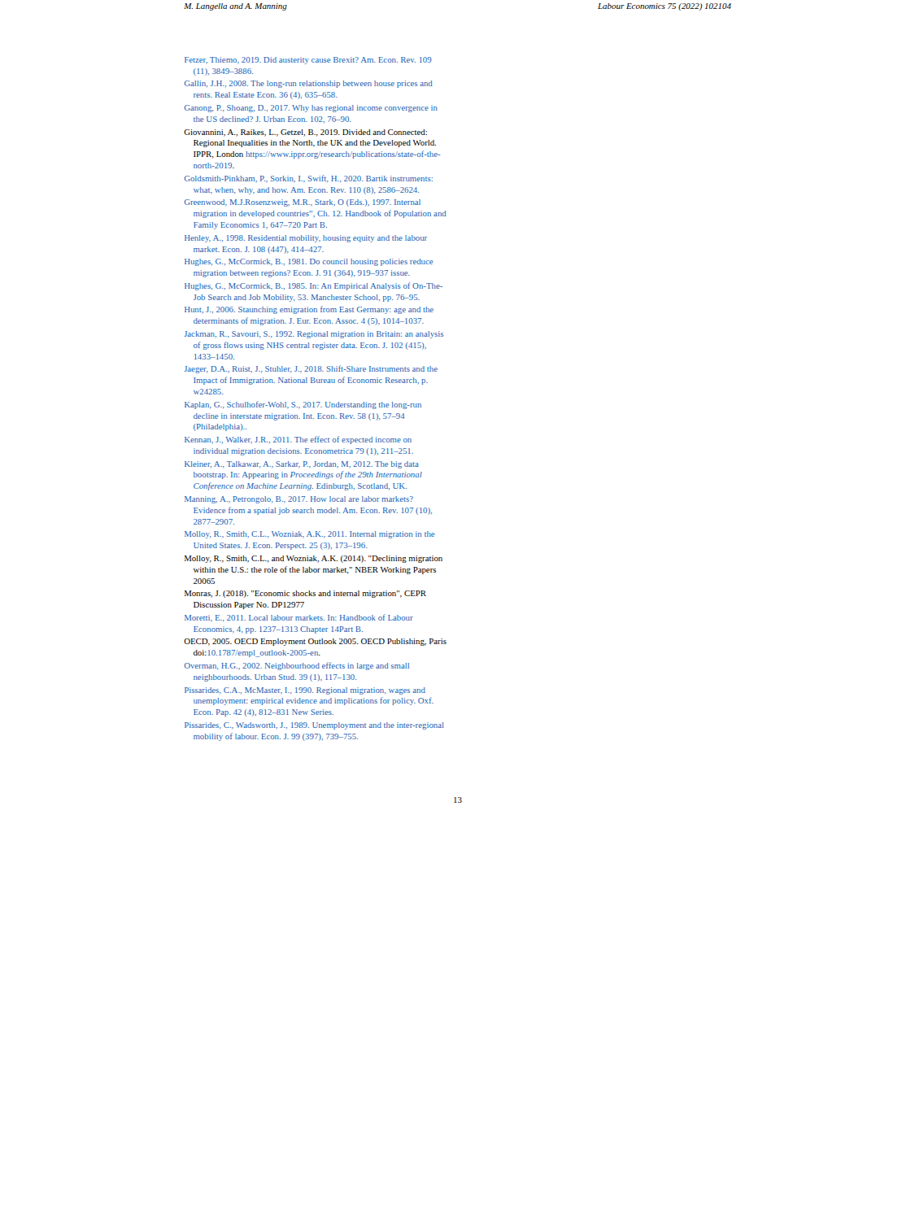M. Langella and A. Manning
Labour Economics 75 (2022) 102104
Fetzer, Thiemo, 2019. Did austerity cause Brexit? Am. Econ. Rev. 109 (11), 3849–3886.
Gallin, J.H., 2008. The long-run relationship between house prices and rents. Real Estate Econ. 36 (4), 635–658.
Ganong, P., Shoang, D., 2017. Why has regional income convergence in the US declined? J. Urban Econ. 102, 76–90.
Giovannini, A., Raikes, L., Getzel, B., 2019. Divided and Connected: Regional Inequalities in the North, the UK and the Developed World. IPPR, London https://www.ippr.org/research/publications/state-of-the-north-2019.
Goldsmith-Pinkham, P., Sorkin, I., Swift, H., 2020. Bartik instruments: what, when, why, and how. Am. Econ. Rev. 110 (8), 2586–2624.
Greenwood, M.J.Rosenzweig, M.R., Stark, O (Eds.), 1997. Internal migration in developed countries”, Ch. 12. Handbook of Population and Family Economics 1, 647–720 Part B.
Henley, A., 1998. Residential mobility, housing equity and the labour market. Econ. J. 108 (447), 414–427.
Hughes, G., McCormick, B., 1981. Do council housing policies reduce migration between regions? Econ. J. 91 (364), 919–937 issue.
Hughes, G., McCormick, B., 1985. In: An Empirical Analysis of On-The-Job Search and Job Mobility, 53. Manchester School, pp. 76–95.
Hunt, J., 2006. Staunching emigration from East Germany: age and the determinants of migration. J. Eur. Econ. Assoc. 4 (5), 1014–1037.
Jackman, R., Savouri, S., 1992. Regional migration in Britain: an analysis of gross flows using NHS central register data. Econ. J. 102 (415), 1433–1450.
Jaeger, D.A., Ruist, J., Stuhler, J., 2018. Shift-Share Instruments and the Impact of Immigration. National Bureau of Economic Research, p. w24285.
Kaplan, G., Schulhofer-Wohl, S., 2017. Understanding the long-run decline in interstate migration. Int. Econ. Rev. 58 (1), 57–94 (Philadelphia)..
Kennan, J., Walker, J.R., 2011. The effect of expected income on individual migration decisions. Econometrica 79 (1), 211–251.
Kleiner, A., Talkawar, A., Sarkar, P., Jordan, M, 2012. The big data bootstrap. In: Appearing in Proceedings of the 29th International Conference on Machine Learning. Edinburgh, Scotland, UK.
Manning, A., Petrongolo, B., 2017. How local are labor markets? Evidence from a spatial job search model. Am. Econ. Rev. 107 (10), 2877–2907.
Molloy, R., Smith, C.L., Wozniak, A.K., 2011. Internal migration in the United States. J. Econ. Perspect. 25 (3), 173–196.
Molloy, R., Smith, C.L., and Wozniak, A.K. (2014). "Declining migration within the U.S.: the role of the labor market," NBER Working Papers 20065
Monras, J. (2018). "Economic shocks and internal migration", CEPR Discussion Paper No. DP12977
Moretti, E., 2011. Local labour markets. In: Handbook of Labour Economics, 4, pp. 1237–1313 Chapter 14Part B.
OECD, 2005. OECD Employment Outlook 2005. OECD Publishing, Paris doi:10.1787/empl_outlook-2005-en.
Overman, H.G., 2002. Neighbourhood effects in large and small neighbourhoods. Urban Stud. 39 (1), 117–130.
Pissarides, C.A., McMaster, I., 1990. Regional migration, wages and unemployment: empirical evidence and implications for policy. Oxf. Econ. Pap. 42 (4), 812–831 New Series.
Pissarides, C., Wadsworth, J., 1989. Unemployment and the inter-regional mobility of labour. Econ. J. 99 (397), 739–755.
13